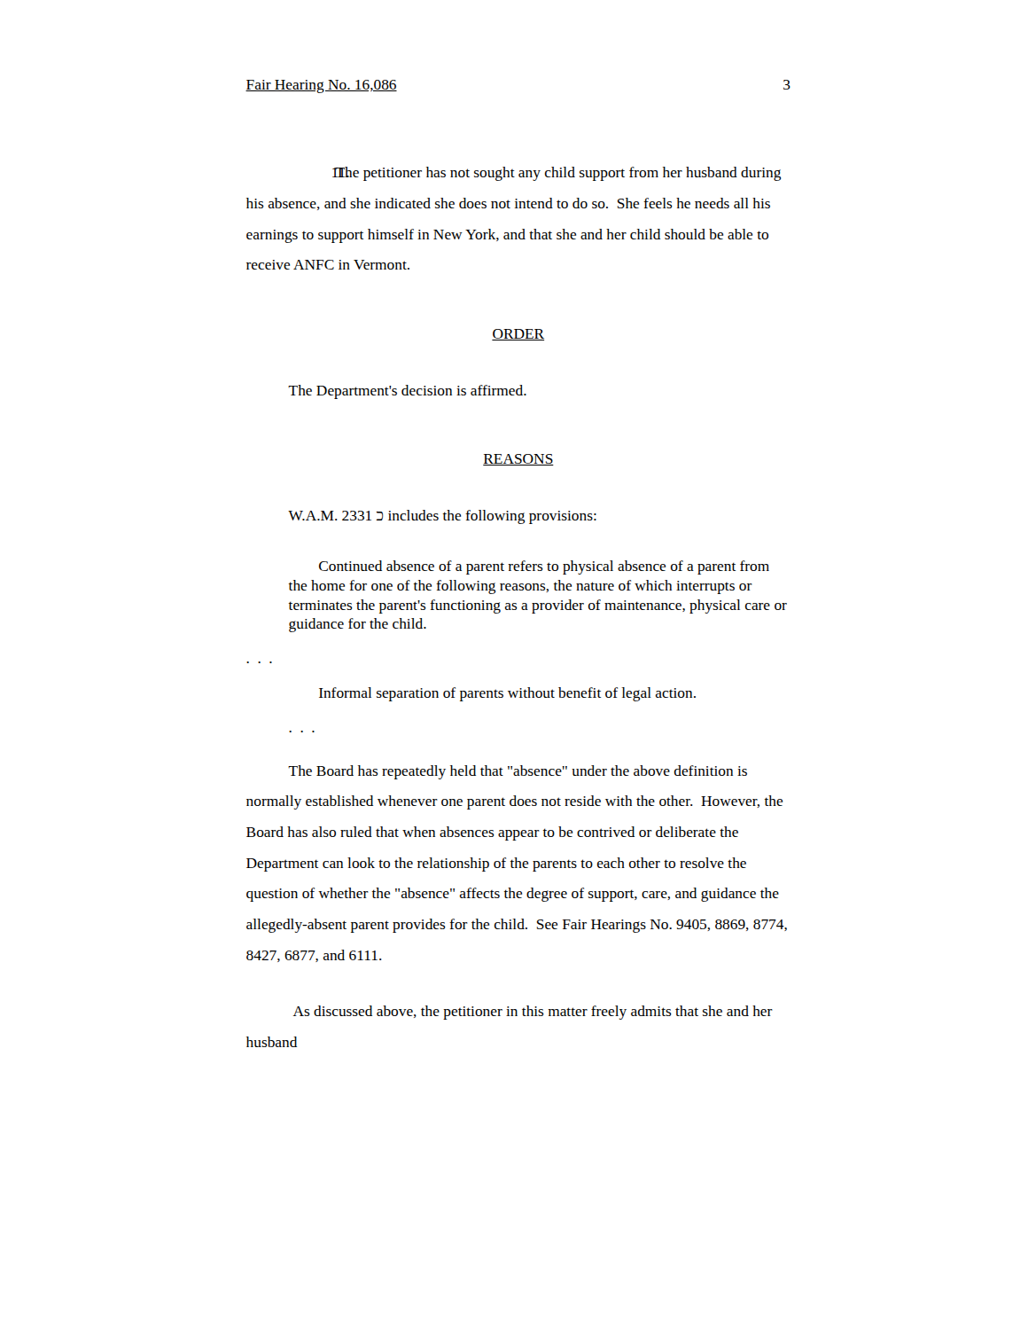Fair Hearing No. 16,086 3
11. The petitioner has not sought any child support from her husband during his absence, and she indicated she does not intend to do so. She feels he needs all his earnings to support himself in New York, and that she and her child should be able to receive ANFC in Vermont.
ORDER
The Department's decision is affirmed.
REASONS
W.A.M. כ 2331 includes the following provisions:
Continued absence of a parent refers to physical absence of a parent from the home for one of the following reasons, the nature of which interrupts or terminates the parent's functioning as a provider of maintenance, physical care or guidance for the child.
. . .
Informal separation of parents without benefit of legal action.
. . .
The Board has repeatedly held that "absence" under the above definition is normally established whenever one parent does not reside with the other. However, the Board has also ruled that when absences appear to be contrived or deliberate the Department can look to the relationship of the parents to each other to resolve the question of whether the "absence" affects the degree of support, care, and guidance the allegedly-absent parent provides for the child. See Fair Hearings No. 9405, 8869, 8774, 8427, 6877, and 6111.
As discussed above, the petitioner in this matter freely admits that she and her husband